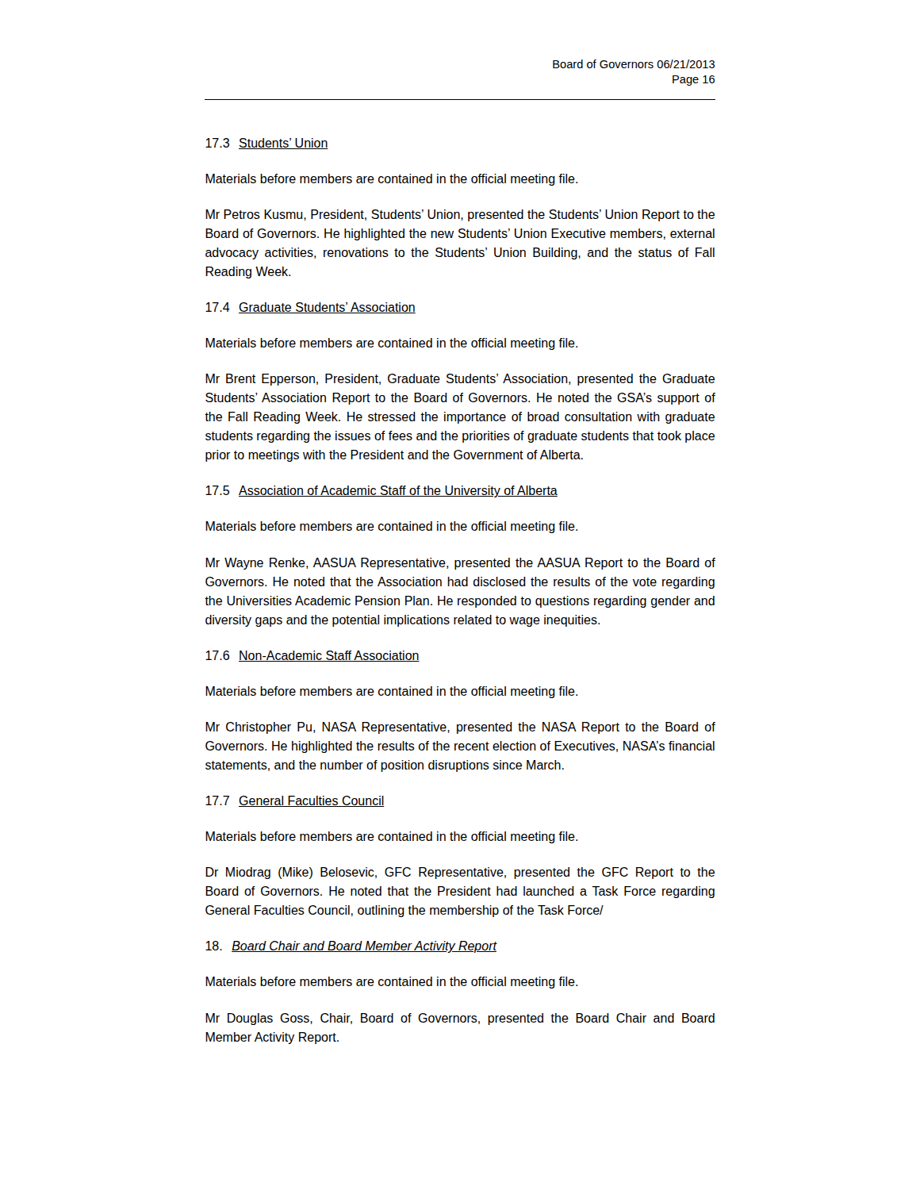Board of Governors 06/21/2013
Page 16
17.3 Students’ Union
Materials before members are contained in the official meeting file.
Mr Petros Kusmu, President, Students’ Union, presented the Students’ Union Report to the Board of Governors. He highlighted the new Students’ Union Executive members, external advocacy activities, renovations to the Students’ Union Building, and the status of Fall Reading Week.
17.4 Graduate Students’ Association
Materials before members are contained in the official meeting file.
Mr Brent Epperson, President, Graduate Students’ Association, presented the Graduate Students’ Association Report to the Board of Governors. He noted the GSA’s support of the Fall Reading Week. He stressed the importance of broad consultation with graduate students regarding the issues of fees and the priorities of graduate students that took place prior to meetings with the President and the Government of Alberta.
17.5 Association of Academic Staff of the University of Alberta
Materials before members are contained in the official meeting file.
Mr Wayne Renke, AASUA Representative, presented the AASUA Report to the Board of Governors. He noted that the Association had disclosed the results of the vote regarding the Universities Academic Pension Plan. He responded to questions regarding gender and diversity gaps and the potential implications related to wage inequities.
17.6 Non-Academic Staff Association
Materials before members are contained in the official meeting file.
Mr Christopher Pu, NASA Representative, presented the NASA Report to the Board of Governors. He highlighted the results of the recent election of Executives, NASA’s financial statements, and the number of position disruptions since March.
17.7 General Faculties Council
Materials before members are contained in the official meeting file.
Dr Miodrag (Mike) Belosevic, GFC Representative, presented the GFC Report to the Board of Governors. He noted that the President had launched a Task Force regarding General Faculties Council, outlining the membership of the Task Force/
18. Board Chair and Board Member Activity Report
Materials before members are contained in the official meeting file.
Mr Douglas Goss, Chair, Board of Governors, presented the Board Chair and Board Member Activity Report.